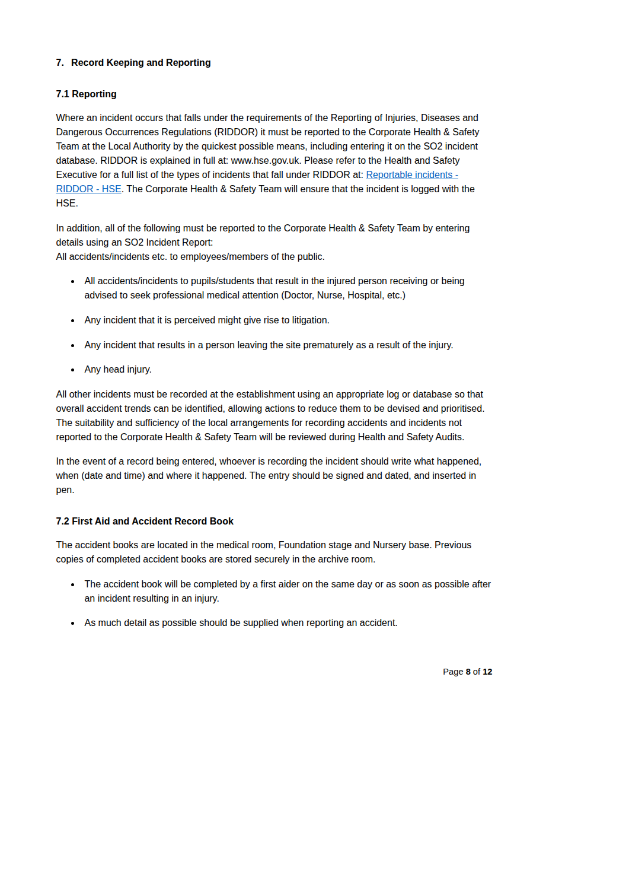7. Record Keeping and Reporting
7.1 Reporting
Where an incident occurs that falls under the requirements of the Reporting of Injuries, Diseases and Dangerous Occurrences Regulations (RIDDOR) it must be reported to the Corporate Health & Safety Team at the Local Authority by the quickest possible means, including entering it on the SO2 incident database. RIDDOR is explained in full at: www.hse.gov.uk. Please refer to the Health and Safety Executive for a full list of the types of incidents that fall under RIDDOR at: Reportable incidents - RIDDOR - HSE. The Corporate Health & Safety Team will ensure that the incident is logged with the HSE.
In addition, all of the following must be reported to the Corporate Health & Safety Team by entering details using an SO2 Incident Report:
All accidents/incidents etc. to employees/members of the public.
All accidents/incidents to pupils/students that result in the injured person receiving or being advised to seek professional medical attention (Doctor, Nurse, Hospital, etc.)
Any incident that it is perceived might give rise to litigation.
Any incident that results in a person leaving the site prematurely as a result of the injury.
Any head injury.
All other incidents must be recorded at the establishment using an appropriate log or database so that overall accident trends can be identified, allowing actions to reduce them to be devised and prioritised. The suitability and sufficiency of the local arrangements for recording accidents and incidents not reported to the Corporate Health & Safety Team will be reviewed during Health and Safety Audits.
In the event of a record being entered, whoever is recording the incident should write what happened, when (date and time) and where it happened. The entry should be signed and dated, and inserted in pen.
7.2 First Aid and Accident Record Book
The accident books are located in the medical room, Foundation stage and Nursery base. Previous copies of completed accident books are stored securely in the archive room.
The accident book will be completed by a first aider on the same day or as soon as possible after an incident resulting in an injury.
As much detail as possible should be supplied when reporting an accident.
Page 8 of 12